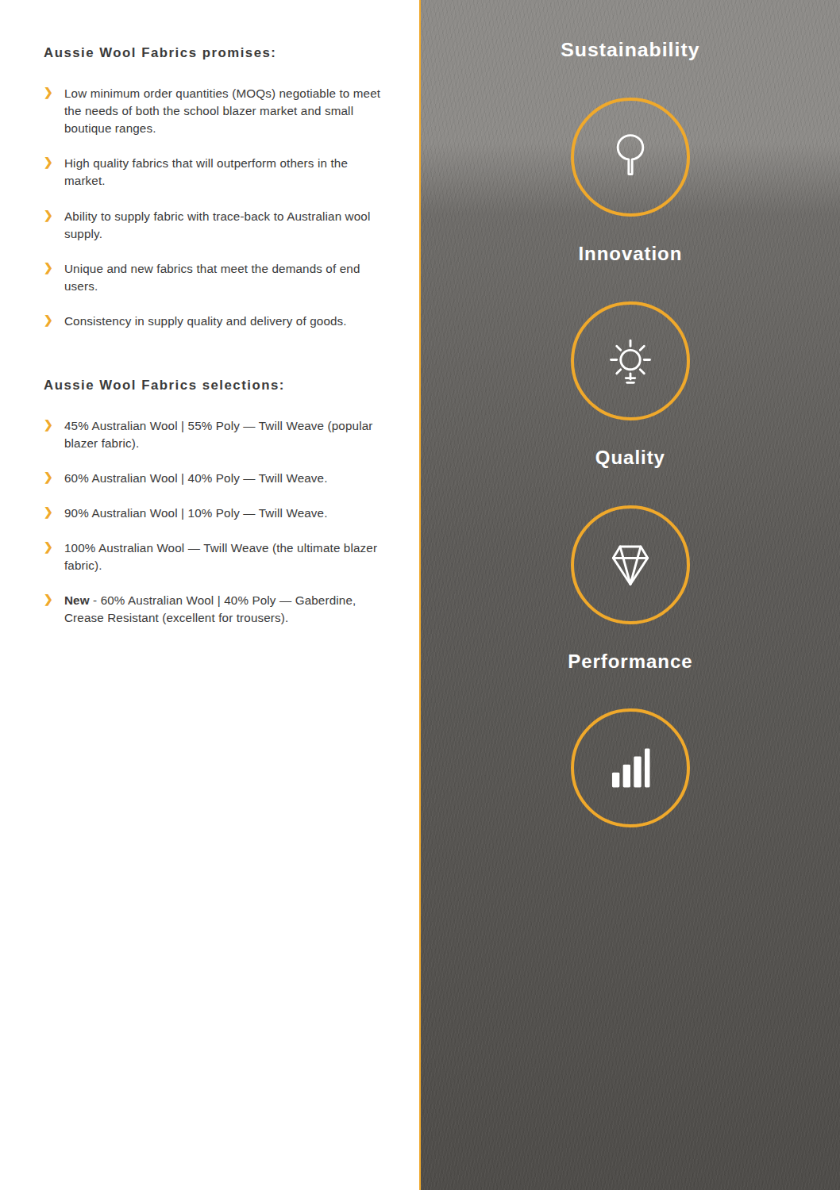Aussie Wool Fabrics promises:
Low minimum order quantities (MOQs) negotiable to meet the needs of both the school blazer market and small boutique ranges.
High quality fabrics that will outperform others in the market.
Ability to supply fabric with trace-back to Australian wool supply.
Unique and new fabrics that meet the demands of end users.
Consistency in supply quality and delivery of goods.
Aussie Wool Fabrics selections:
45% Australian Wool | 55% Poly — Twill Weave (popular blazer fabric).
60% Australian Wool | 40% Poly — Twill Weave.
90% Australian Wool | 10% Poly — Twill Weave.
100% Australian Wool — Twill Weave (the ultimate blazer fabric).
New - 60% Australian Wool | 40% Poly — Gaberdine, Crease Resistant (excellent for trousers).
Sustainability
Innovation
Quality
Performance